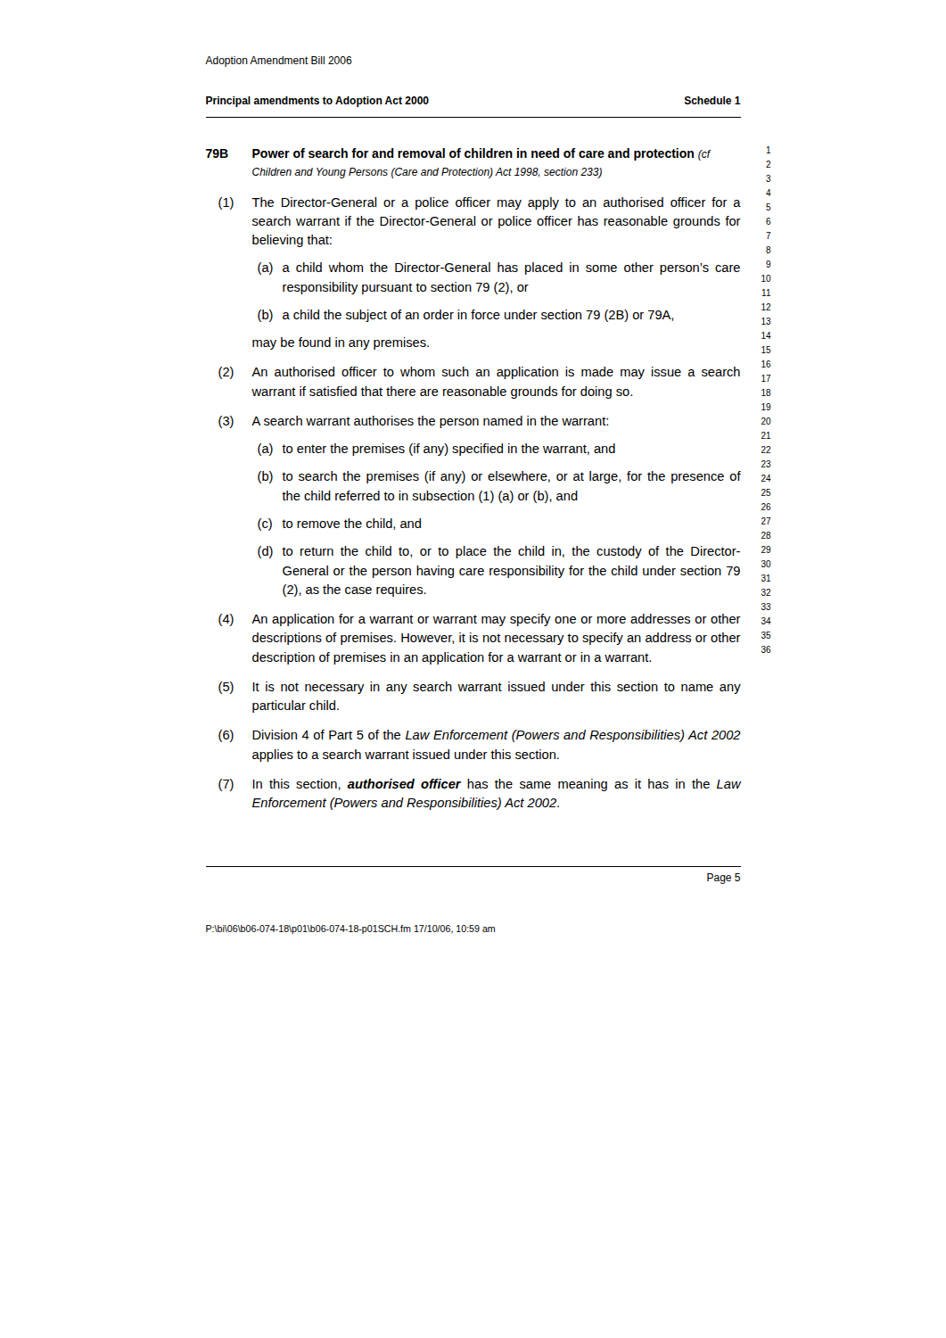Adoption Amendment Bill 2006
Principal amendments to Adoption Act 2000 Schedule 1
79B
Power of search for and removal of children in need of care and protection (cf Children and Young Persons (Care and Protection) Act 1998, section 233)
(1)
The Director-General or a police officer may apply to an authorised officer for a search warrant if the Director-General or police officer has reasonable grounds for believing that:
(a)
a child whom the Director-General has placed in some other person’s care responsibility pursuant to section 79 (2), or
(b)
a child the subject of an order in force under section 79 (2B) or 79A,
may be found in any premises.
(2)
An authorised officer to whom such an application is made may issue a search warrant if satisfied that there are reasonable grounds for doing so.
(3)
A search warrant authorises the person named in the warrant:
(a)
to enter the premises (if any) specified in the warrant, and
(b)
to search the premises (if any) or elsewhere, or at large, for the presence of the child referred to in subsection (1) (a) or (b), and
(c)
to remove the child, and
(d)
to return the child to, or to place the child in, the custody of the Director-General or the person having care responsibility for the child under section 79 (2), as the case requires.
(4)
An application for a warrant or warrant may specify one or more addresses or other descriptions of premises. However, it is not necessary to specify an address or other description of premises in an application for a warrant or in a warrant.
(5)
It is not necessary in any search warrant issued under this section to name any particular child.
(6)
Division 4 of Part 5 of the Law Enforcement (Powers and Responsibilities) Act 2002 applies to a search warrant issued under this section.
(7)
In this section, authorised officer has the same meaning as it has in the Law Enforcement (Powers and Responsibilities) Act 2002.
1
2
3
4
5
6
7
8
9
10
11
12
13
14
15
16
17
18
19
20
21
22
23
24
25
26
27
28
29
30
31
32
33
34
35
36
Page 5
P:\bi\06\b06-074-18\p01\b06-074-18-p01SCH.fm 17/10/06, 10:59 am